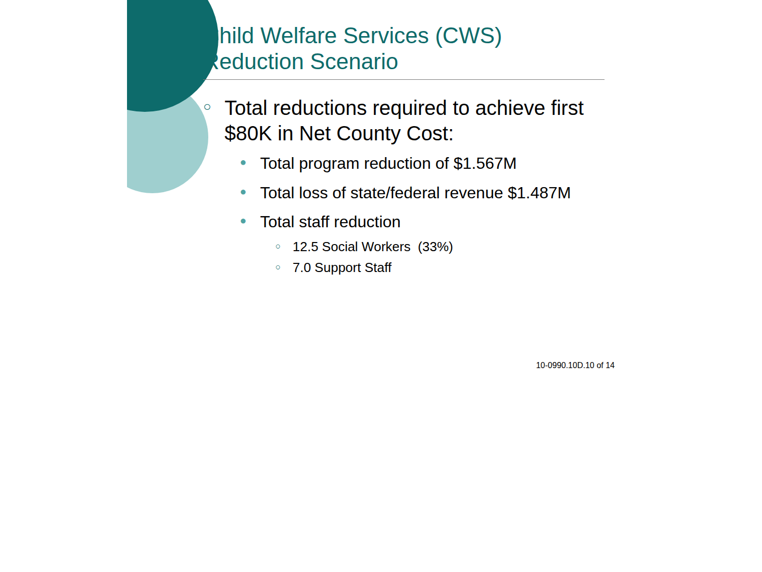Child Welfare Services (CWS)
Reduction Scenario
Total reductions required to achieve first $80K in Net County Cost:
Total program reduction of $1.567M
Total loss of state/federal revenue $1.487M
Total staff reduction
12.5 Social Workers (33%)
7.0 Support Staff
10-0990.10D.10 of 14